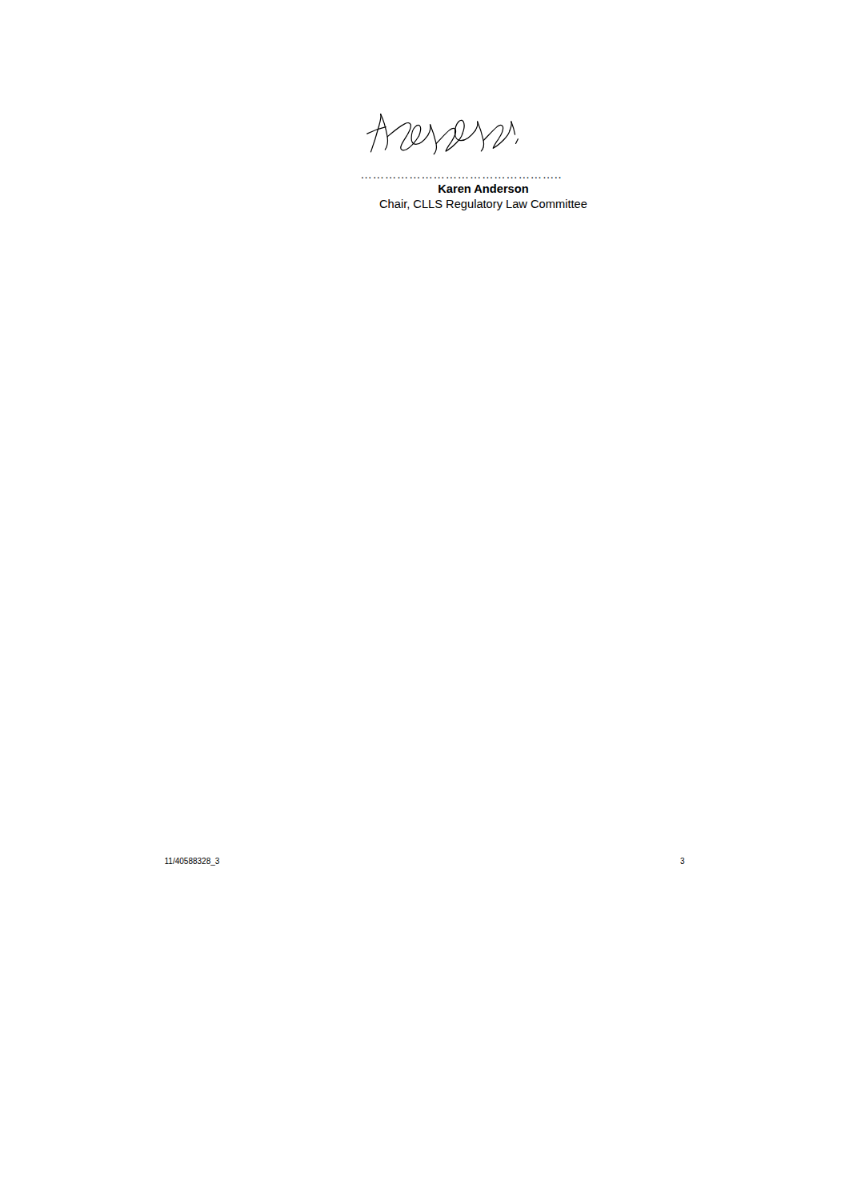…………………………………………..
Karen Anderson
Chair, CLLS Regulatory Law Committee
11/40588328_3 3